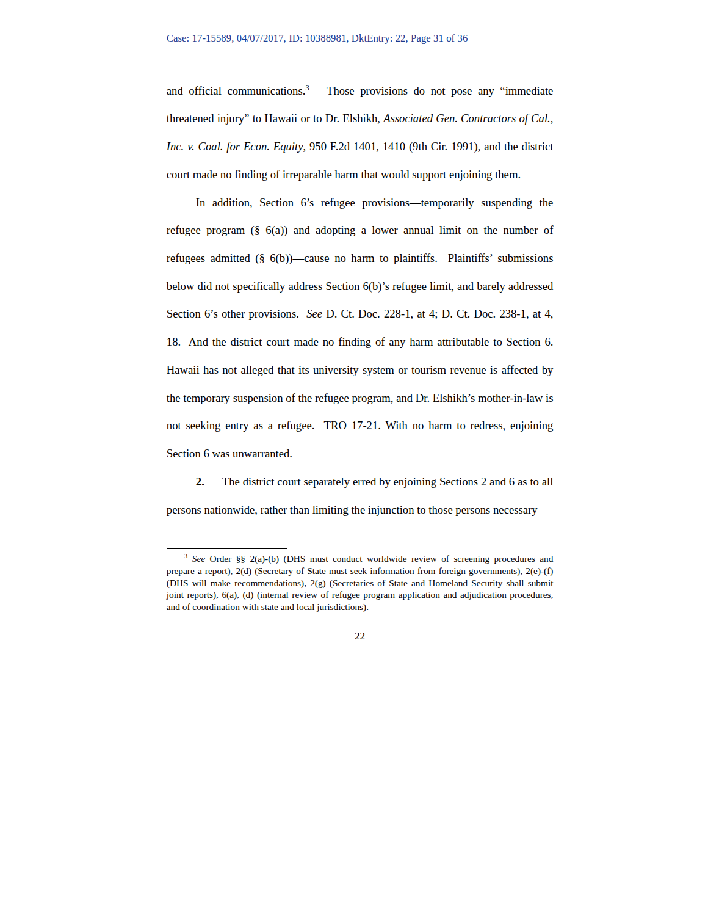Case: 17-15589, 04/07/2017, ID: 10388981, DktEntry: 22, Page 31 of 36
and official communications.3 Those provisions do not pose any “immediate threatened injury” to Hawaii or to Dr. Elshikh, Associated Gen. Contractors of Cal., Inc. v. Coal. for Econ. Equity, 950 F.2d 1401, 1410 (9th Cir. 1991), and the district court made no finding of irreparable harm that would support enjoining them.
In addition, Section 6’s refugee provisions—temporarily suspending the refugee program (§ 6(a)) and adopting a lower annual limit on the number of refugees admitted (§ 6(b))—cause no harm to plaintiffs. Plaintiffs’ submissions below did not specifically address Section 6(b)’s refugee limit, and barely addressed Section 6’s other provisions. See D. Ct. Doc. 228-1, at 4; D. Ct. Doc. 238-1, at 4, 18. And the district court made no finding of any harm attributable to Section 6. Hawaii has not alleged that its university system or tourism revenue is affected by the temporary suspension of the refugee program, and Dr. Elshikh’s mother-in-law is not seeking entry as a refugee. TRO 17-21. With no harm to redress, enjoining Section 6 was unwarranted.
2. The district court separately erred by enjoining Sections 2 and 6 as to all persons nationwide, rather than limiting the injunction to those persons necessary
3 See Order §§ 2(a)-(b) (DHS must conduct worldwide review of screening procedures and prepare a report), 2(d) (Secretary of State must seek information from foreign governments), 2(e)-(f) (DHS will make recommendations), 2(g) (Secretaries of State and Homeland Security shall submit joint reports), 6(a), (d) (internal review of refugee program application and adjudication procedures, and of coordination with state and local jurisdictions).
22